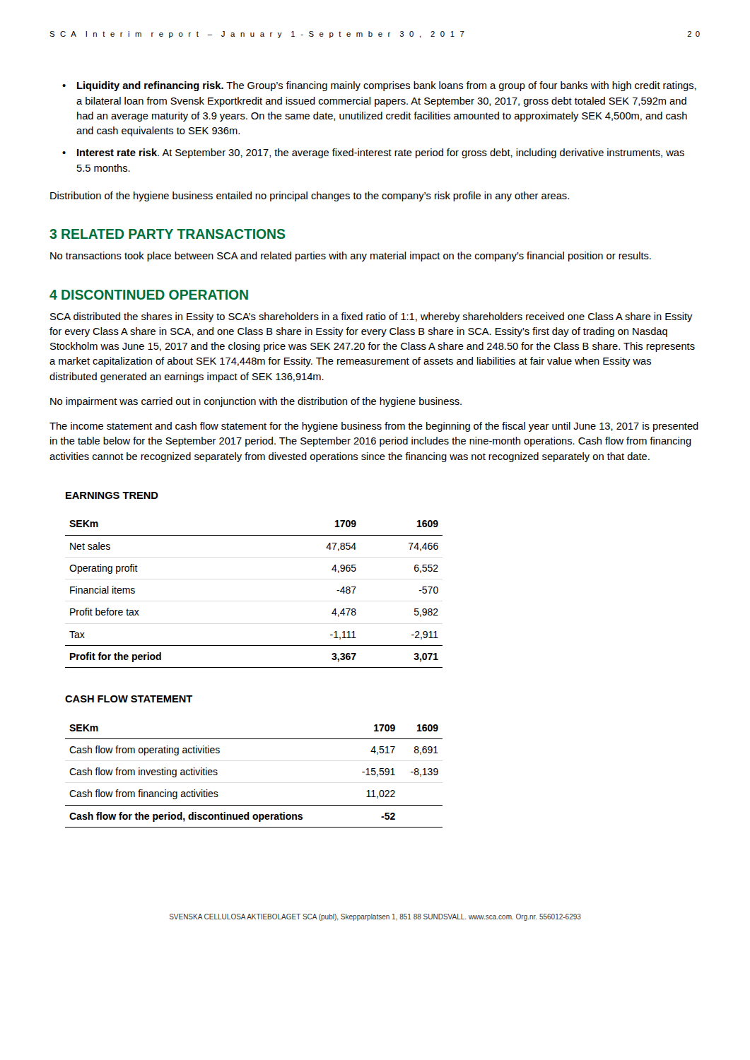S C A I n t e r i m r e p o r t – J a n u a r y 1 - S e p t e m b e r 3 0 , 2 0 1 7 2 0
Liquidity and refinancing risk. The Group’s financing mainly comprises bank loans from a group of four banks with high credit ratings, a bilateral loan from Svensk Exportkredit and issued commercial papers. At September 30, 2017, gross debt totaled SEK 7,592m and had an average maturity of 3.9 years. On the same date, unutilized credit facilities amounted to approximately SEK 4,500m, and cash and cash equivalents to SEK 936m.
Interest rate risk. At September 30, 2017, the average fixed-interest rate period for gross debt, including derivative instruments, was 5.5 months.
Distribution of the hygiene business entailed no principal changes to the company’s risk profile in any other areas.
3 RELATED PARTY TRANSACTIONS
No transactions took place between SCA and related parties with any material impact on the company’s financial position or results.
4 DISCONTINUED OPERATION
SCA distributed the shares in Essity to SCA’s shareholders in a fixed ratio of 1:1, whereby shareholders received one Class A share in Essity for every Class A share in SCA, and one Class B share in Essity for every Class B share in SCA. Essity’s first day of trading on Nasdaq Stockholm was June 15, 2017 and the closing price was SEK 247.20 for the Class A share and 248.50 for the Class B share. This represents a market capitalization of about SEK 174,448m for Essity. The remeasurement of assets and liabilities at fair value when Essity was distributed generated an earnings impact of SEK 136,914m.
No impairment was carried out in conjunction with the distribution of the hygiene business.
The income statement and cash flow statement for the hygiene business from the beginning of the fiscal year until June 13, 2017 is presented in the table below for the September 2017 period. The September 2016 period includes the nine-month operations. Cash flow from financing activities cannot be recognized separately from divested operations since the financing was not recognized separately on that date.
EARNINGS TREND
| SEKm | 1709 | 1609 |
| --- | --- | --- |
| Net sales | 47,854 | 74,466 |
| Operating profit | 4,965 | 6,552 |
| Financial items | -487 | -570 |
| Profit before tax | 4,478 | 5,982 |
| Tax | -1,111 | -2,911 |
| Profit for the period | 3,367 | 3,071 |
CASH FLOW STATEMENT
| SEKm | 1709 | 1609 |
| --- | --- | --- |
| Cash flow from operating activities | 4,517 | 8,691 |
| Cash flow from investing activities | -15,591 | -8,139 |
| Cash flow from financing activities | 11,022 | |
| Cash flow for the period, discontinued operations | -52 | |
SVENSKA CELLULOSA AKTIEBOLAGET SCA (publ), Skepparplatsen 1, 851 88 SUNDSVALL. www.sca.com. Org.nr. 556012-6293